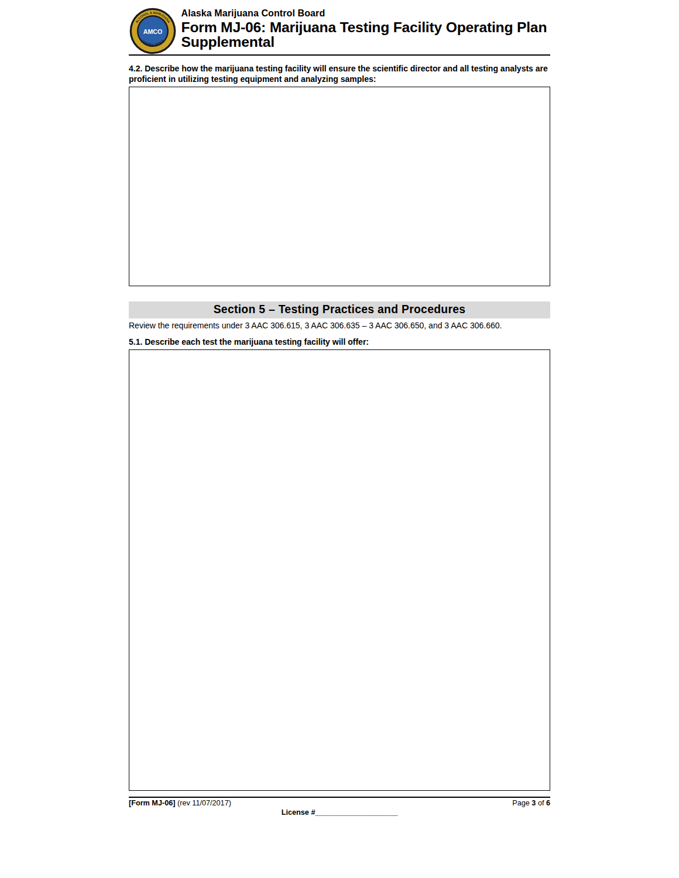AMCO ALCOHOL & MARIJUANA CONTROL OFFICE
Alaska Marijuana Control Board
Form MJ-06: Marijuana Testing Facility Operating Plan Supplemental
4.2. Describe how the marijuana testing facility will ensure the scientific director and all testing analysts are proficient in utilizing testing equipment and analyzing samples:
Section 5 – Testing Practices and Procedures
Review the requirements under 3 AAC 306.615, 3 AAC 306.635 – 3 AAC 306.650, and 3 AAC 306.660.
5.1. Describe each test the marijuana testing facility will offer:
[Form MJ-06] (rev 11/07/2017)
Page 3 of 6
License #____________________